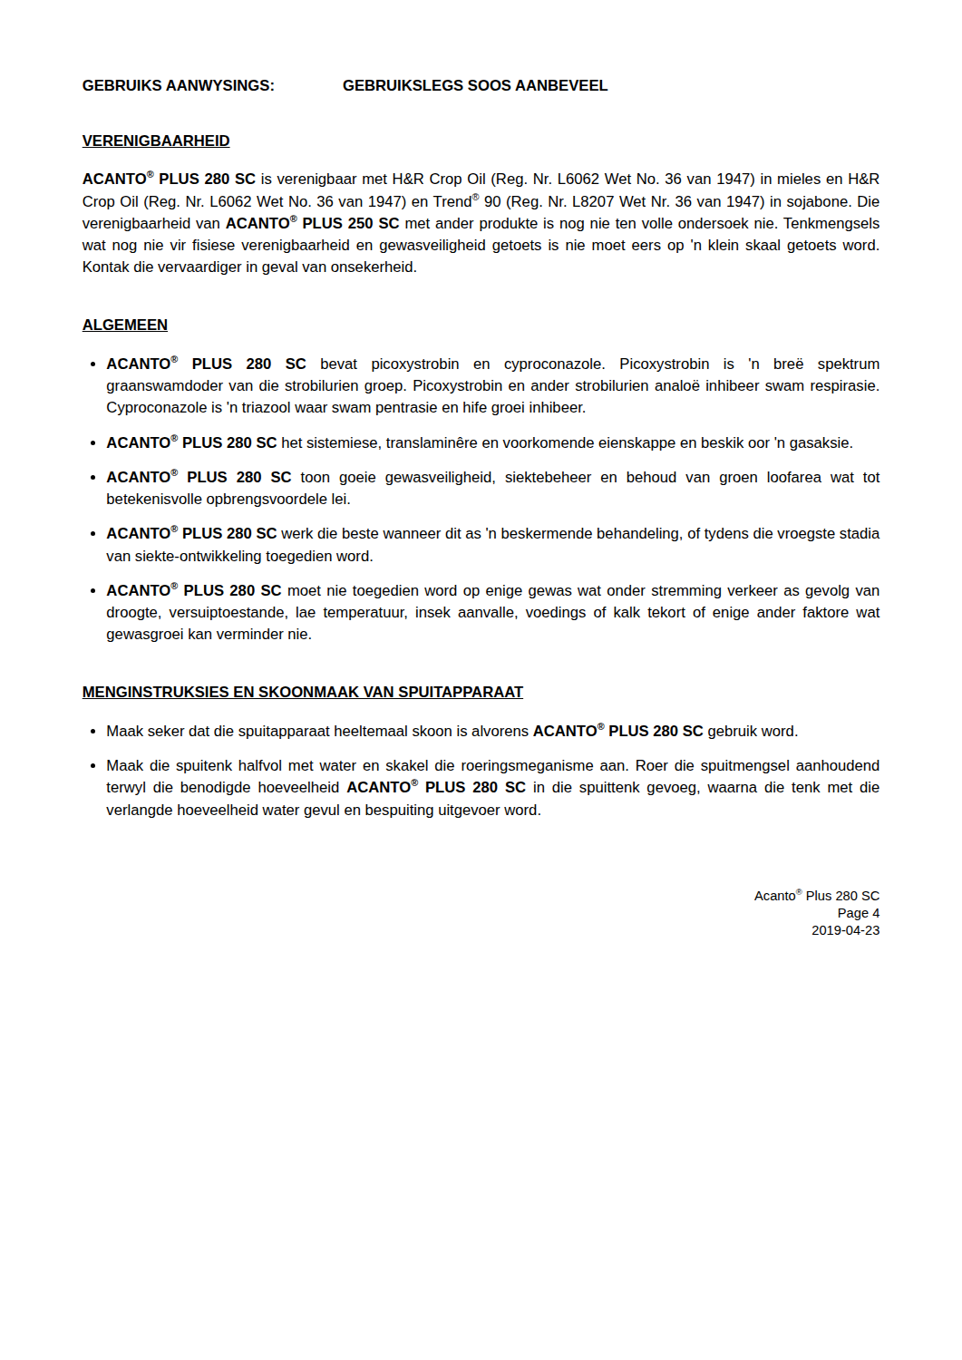GEBRUIKS AANWYSINGS: GEBRUIKSLEGS SOOS AANBEVEEL
VERENIGBAARHEID
ACANTO® PLUS 280 SC is verenigbaar met H&R Crop Oil (Reg. Nr. L6062 Wet No. 36 van 1947) in mieles en H&R Crop Oil (Reg. Nr. L6062 Wet No. 36 van 1947) en Trend® 90 (Reg. Nr. L8207 Wet Nr. 36 van 1947) in sojabone. Die verenigbaarheid van ACANTO® PLUS 250 SC met ander produkte is nog nie ten volle ondersoek nie. Tenkmengsels wat nog nie vir fisiese verenigbaarheid en gewasveiligheid getoets is nie moet eers op 'n klein skaal getoets word. Kontak die vervaardiger in geval van onsekerheid.
ALGEMEEN
ACANTO® PLUS 280 SC bevat picoxystrobin en cyproconazole. Picoxystrobin is 'n breë spektrum graanswamdoder van die strobilurien groep. Picoxystrobin en ander strobilurien analoë inhibeer swam respirasie. Cyproconazole is 'n triazool waar swam pentrasie en hife groei inhibeer.
ACANTO® PLUS 280 SC het sistemiese, translaminêre en voorkomende eienskappe en beskik oor 'n gasaksie.
ACANTO® PLUS 280 SC toon goeie gewasveiligheid, siektebeheer en behoud van groen loofarea wat tot betekenisvolle opbrengsvoordele lei.
ACANTO® PLUS 280 SC werk die beste wanneer dit as 'n beskermende behandeling, of tydens die vroegste stadia van siekte-ontwikkeling toegedien word.
ACANTO® PLUS 280 SC moet nie toegedien word op enige gewas wat onder stremming verkeer as gevolg van droogte, versuiptoestande, lae temperatuur, insek aanvalle, voedings of kalk tekort of enige ander faktore wat gewasgroei kan verminder nie.
MENGINSTRUKSIES EN SKOONMAAK VAN SPUITAPPARAAT
Maak seker dat die spuitapparaat heeltemaal skoon is alvorens ACANTO® PLUS 280 SC gebruik word.
Maak die spuitenk halfvol met water en skakel die roeringsmeganisme aan. Roer die spuitmengsel aanhoudend terwyl die benodigde hoeveelheid ACANTO® PLUS 280 SC in die spuittenk gevoeg, waarna die tenk met die verlangde hoeveelheid water gevul en bespuiting uitgevoer word.
Acanto® Plus 280 SC
Page 4
2019-04-23